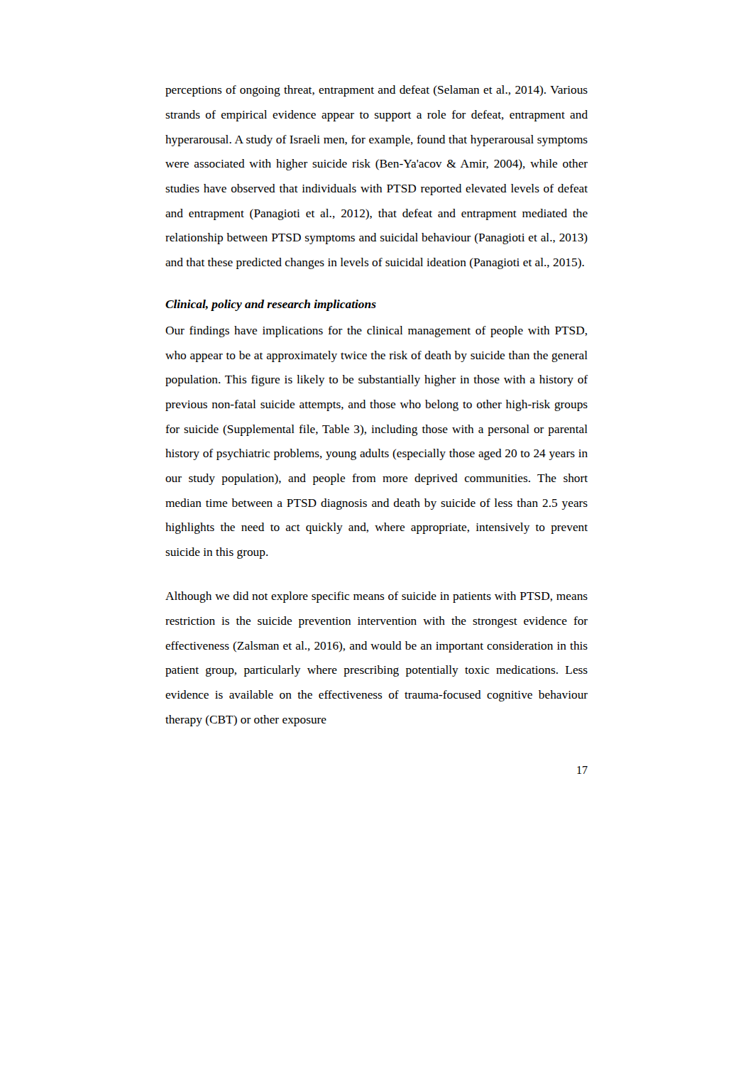perceptions of ongoing threat, entrapment and defeat (Selaman et al., 2014). Various strands of empirical evidence appear to support a role for defeat, entrapment and hyperarousal. A study of Israeli men, for example, found that hyperarousal symptoms were associated with higher suicide risk (Ben-Ya'acov & Amir, 2004), while other studies have observed that individuals with PTSD reported elevated levels of defeat and entrapment (Panagioti et al., 2012), that defeat and entrapment mediated the relationship between PTSD symptoms and suicidal behaviour (Panagioti et al., 2013) and that these predicted changes in levels of suicidal ideation (Panagioti et al., 2015).
Clinical, policy and research implications
Our findings have implications for the clinical management of people with PTSD, who appear to be at approximately twice the risk of death by suicide than the general population. This figure is likely to be substantially higher in those with a history of previous non-fatal suicide attempts, and those who belong to other high-risk groups for suicide (Supplemental file, Table 3), including those with a personal or parental history of psychiatric problems, young adults (especially those aged 20 to 24 years in our study population), and people from more deprived communities. The short median time between a PTSD diagnosis and death by suicide of less than 2.5 years highlights the need to act quickly and, where appropriate, intensively to prevent suicide in this group.
Although we did not explore specific means of suicide in patients with PTSD, means restriction is the suicide prevention intervention with the strongest evidence for effectiveness (Zalsman et al., 2016), and would be an important consideration in this patient group, particularly where prescribing potentially toxic medications. Less evidence is available on the effectiveness of trauma-focused cognitive behaviour therapy (CBT) or other exposure
17